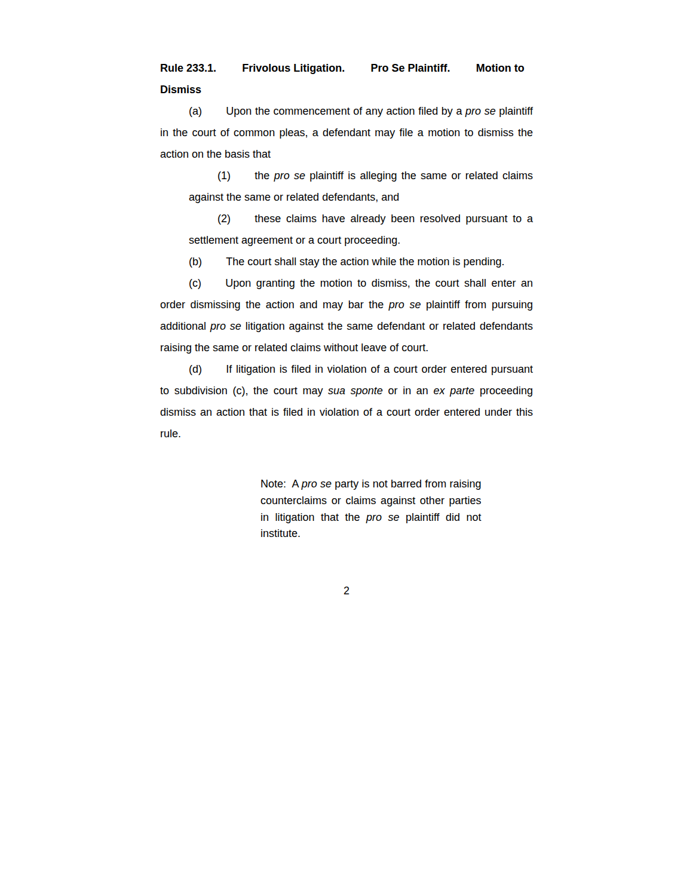Rule 233.1. Frivolous Litigation. Pro Se Plaintiff. Motion to Dismiss
(a) Upon the commencement of any action filed by a pro se plaintiff in the court of common pleas, a defendant may file a motion to dismiss the action on the basis that
(1) the pro se plaintiff is alleging the same or related claims against the same or related defendants, and
(2) these claims have already been resolved pursuant to a settlement agreement or a court proceeding.
(b) The court shall stay the action while the motion is pending.
(c) Upon granting the motion to dismiss, the court shall enter an order dismissing the action and may bar the pro se plaintiff from pursuing additional pro se litigation against the same defendant or related defendants raising the same or related claims without leave of court.
(d) If litigation is filed in violation of a court order entered pursuant to subdivision (c), the court may sua sponte or in an ex parte proceeding dismiss an action that is filed in violation of a court order entered under this rule.
Note: A pro se party is not barred from raising counterclaims or claims against other parties in litigation that the pro se plaintiff did not institute.
2